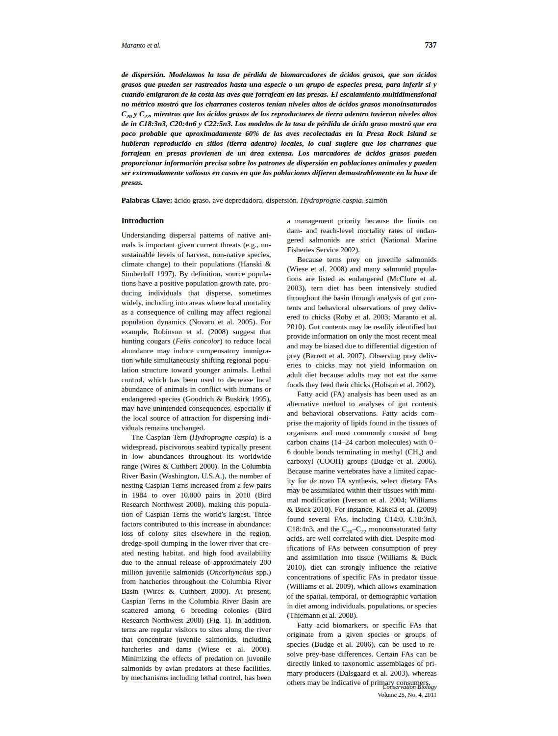Maranto et al. 737
de dispersión. Modelamos la tasa de pérdida de biomarcadores de ácidos grasos, que son ácidos grasos que pueden ser rastreados hasta una especie o un grupo de especies presa, para inferir si y cuando emigraron de la costa las aves que forrajean en las presas. El escalamiento multidimensional no métrico mostró que los charranes costeros tenían niveles altos de ácidos grasos monoinsaturados C20 y C22, mientras que los ácidos grasos de los reproductores de tierra adentro tuvieron niveles altos de in C18:3n3, C20:4n6 y C22:5n3. Los modelos de la tasa de pérdida de ácido graso mostró que era poco probable que aproximadamente 60% de las aves recolectadas en la Presa Rock Island se hubieran reproducido en sitios (tierra adentro) locales, lo cual sugiere que los charranes que forrajean en presas provienen de un área extensa. Los marcadores de ácidos grasos pueden proporcionar información precisa sobre los patrones de dispersión en poblaciones animales y pueden ser extremadamente valiosos en casos en que las poblaciones difieren demostrablemente en la base de presas.
Palabras Clave: ácido graso, ave depredadora, dispersión, Hydroprogne caspia, salmón
Introduction
Understanding dispersal patterns of native animals is important given current threats (e.g., unsustainable levels of harvest, non-native species, climate change) to their populations (Hanski & Simberloff 1997). By definition, source populations have a positive population growth rate, producing individuals that disperse, sometimes widely, including into areas where local mortality as a consequence of culling may affect regional population dynamics (Novaro et al. 2005). For example, Robinson et al. (2008) suggest that hunting cougars (Felis concolor) to reduce local abundance may induce compensatory immigration while simultaneously shifting regional population structure toward younger animals. Lethal control, which has been used to decrease local abundance of animals in conflict with humans or endangered species (Goodrich & Buskirk 1995), may have unintended consequences, especially if the local source of attraction for dispersing individuals remains unchanged.
The Caspian Tern (Hydroprogne caspia) is a widespread, piscivorous seabird typically present in low abundances throughout its worldwide range (Wires & Cuthbert 2000). In the Columbia River Basin (Washington, U.S.A.), the number of nesting Caspian Terns increased from a few pairs in 1984 to over 10,000 pairs in 2010 (Bird Research Northwest 2008), making this population of Caspian Terns the world's largest. Three factors contributed to this increase in abundance: loss of colony sites elsewhere in the region, dredge-spoil dumping in the lower river that created nesting habitat, and high food availability due to the annual release of approximately 200 million juvenile salmonids (Oncorhynchus spp.) from hatcheries throughout the Columbia River Basin (Wires & Cuthbert 2000). At present, Caspian Terns in the Columbia River Basin are scattered among 6 breeding colonies (Bird Research Northwest 2008) (Fig. 1). In addition, terns are regular visitors to sites along the river that concentrate juvenile salmonids, including hatcheries and dams (Wiese et al. 2008). Minimizing the effects of predation on juvenile salmonids by avian predators at these facilities, by mechanisms including lethal control, has been a management priority because the limits on dam- and reach-level mortality rates of endangered salmonids are strict (National Marine Fisheries Service 2002).
Because terns prey on juvenile salmonids (Wiese et al. 2008) and many salmonid populations are listed as endangered (McClure et al. 2003), tern diet has been intensively studied throughout the basin through analysis of gut contents and behavioral observations of prey delivered to chicks (Roby et al. 2003; Maranto et al. 2010). Gut contents may be readily identified but provide information on only the most recent meal and may be biased due to differential digestion of prey (Barrett et al. 2007). Observing prey deliveries to chicks may not yield information on adult diet because adults may not eat the same foods they feed their chicks (Hobson et al. 2002).
Fatty acid (FA) analysis has been used as an alternative method to analyses of gut contents and behavioral observations. Fatty acids comprise the majority of lipids found in the tissues of organisms and most commonly consist of long carbon chains (14–24 carbon molecules) with 0–6 double bonds terminating in methyl (CH3) and carboxyl (COOH) groups (Budge et al. 2006). Because marine vertebrates have a limited capacity for de novo FA synthesis, select dietary FAs may be assimilated within their tissues with minimal modification (Iverson et al. 2004; Williams & Buck 2010). For instance, Käkelä et al. (2009) found several FAs, including C14:0, C18:3n3, C18:4n3, and the C20–C22 monounsaturated fatty acids, are well correlated with diet. Despite modifications of FAs between consumption of prey and assimilation into tissue (Williams & Buck 2010), diet can strongly influence the relative concentrations of specific FAs in predator tissue (Williams et al. 2009), which allows examination of the spatial, temporal, or demographic variation in diet among individuals, populations, or species (Thiemann et al. 2008).
Fatty acid biomarkers, or specific FAs that originate from a given species or groups of species (Budge et al. 2006), can be used to resolve prey-base differences. Certain FAs can be directly linked to taxonomic assemblages of primary producers (Dalsgaard et al. 2003), whereas others may be indicative of primary consumers,
Conservation Biology
Volume 25, No. 4, 2011